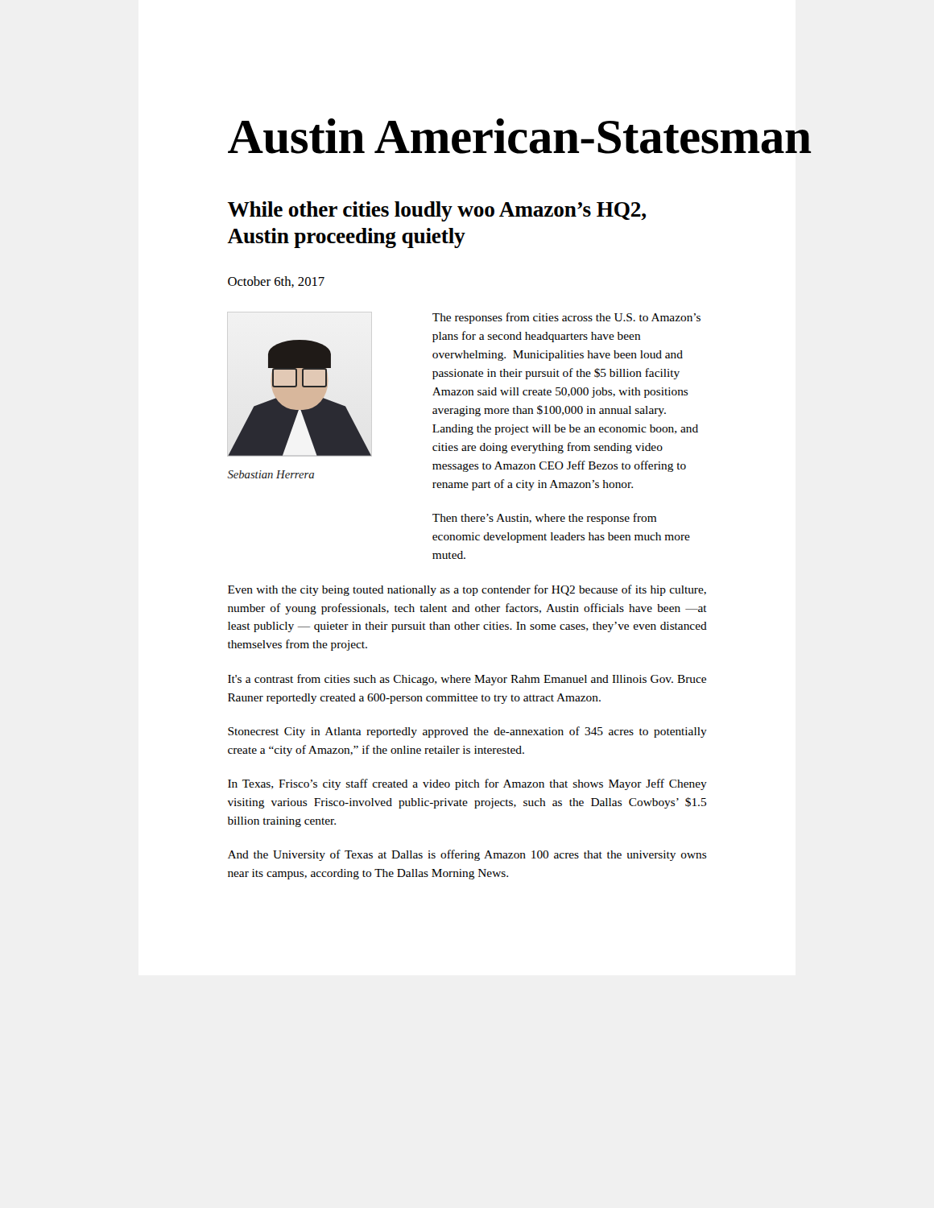Austin American-Statesman
While other cities loudly woo Amazon’s HQ2, Austin proceeding quietly
October 6th, 2017
Sebastian Herrera
The responses from cities across the U.S. to Amazon’s plans for a second headquarters have been overwhelming. Municipalities have been loud and passionate in their pursuit of the $5 billion facility Amazon said will create 50,000 jobs, with positions averaging more than $100,000 in annual salary. Landing the project will be be an economic boon, and cities are doing everything from sending video messages to Amazon CEO Jeff Bezos to offering to rename part of a city in Amazon’s honor.
Then there’s Austin, where the response from economic development leaders has been much more muted.
Even with the city being touted nationally as a top contender for HQ2 because of its hip culture, number of young professionals, tech talent and other factors, Austin officials have been —at least publicly — quieter in their pursuit than other cities. In some cases, they’ve even distanced themselves from the project.
It's a contrast from cities such as Chicago, where Mayor Rahm Emanuel and Illinois Gov. Bruce Rauner reportedly created a 600-person committee to try to attract Amazon.
Stonecrest City in Atlanta reportedly approved the de-annexation of 345 acres to potentially create a “city of Amazon,” if the online retailer is interested.
In Texas, Frisco’s city staff created a video pitch for Amazon that shows Mayor Jeff Cheney visiting various Frisco-involved public-private projects, such as the Dallas Cowboys’ $1.5 billion training center.
And the University of Texas at Dallas is offering Amazon 100 acres that the university owns near its campus, according to The Dallas Morning News.